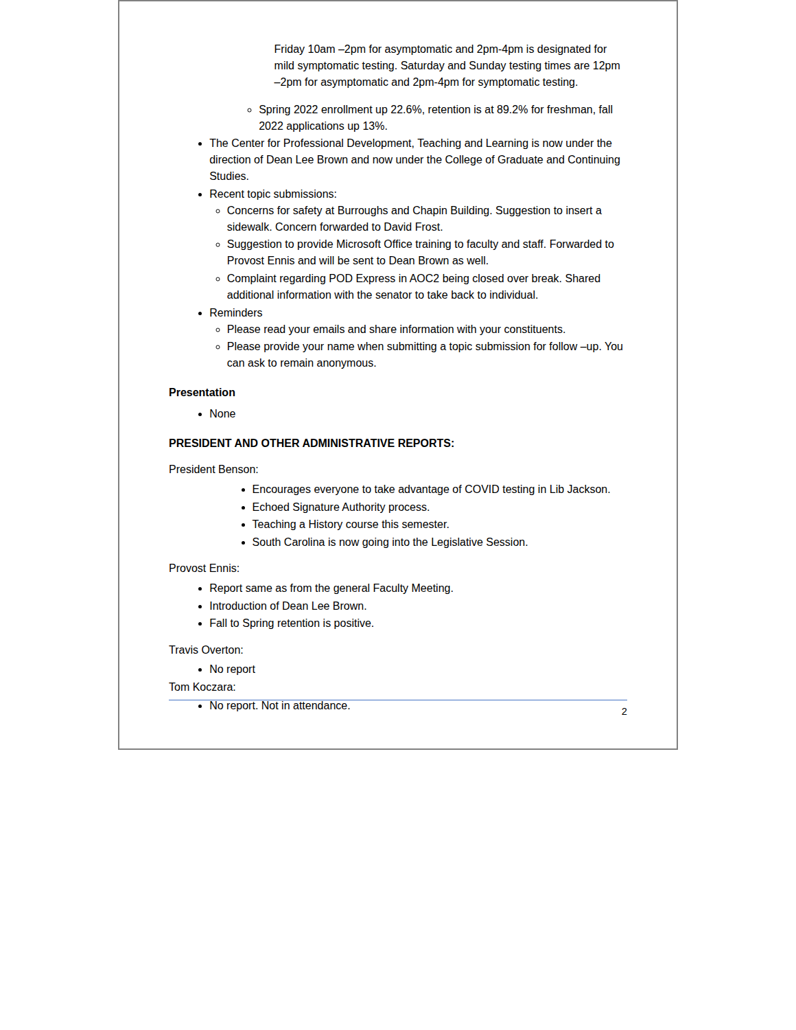Friday 10am –2pm for asymptomatic and 2pm-4pm is designated for mild symptomatic testing. Saturday and Sunday testing times are 12pm –2pm for asymptomatic and 2pm-4pm for symptomatic testing.
Spring 2022 enrollment up 22.6%, retention is at 89.2% for freshman, fall 2022 applications up 13%.
The Center for Professional Development, Teaching and Learning is now under the direction of Dean Lee Brown and now under the College of Graduate and Continuing Studies.
Recent topic submissions:
Concerns for safety at Burroughs and Chapin Building. Suggestion to insert a sidewalk. Concern forwarded to David Frost.
Suggestion to provide Microsoft Office training to faculty and staff. Forwarded to Provost Ennis and will be sent to Dean Brown as well.
Complaint regarding POD Express in AOC2 being closed over break. Shared additional information with the senator to take back to individual.
Reminders
Please read your emails and share information with your constituents.
Please provide your name when submitting a topic submission for follow –up. You can ask to remain anonymous.
Presentation
None
PRESIDENT AND OTHER ADMINISTRATIVE REPORTS:
President Benson:
Encourages everyone to take advantage of COVID testing in Lib Jackson.
Echoed Signature Authority process.
Teaching a History course this semester.
South Carolina is now going into the Legislative Session.
Provost Ennis:
Report same as from the general Faculty Meeting.
Introduction of Dean Lee Brown.
Fall to Spring retention is positive.
Travis Overton:
No report
Tom Koczara:
No report. Not in attendance.
2